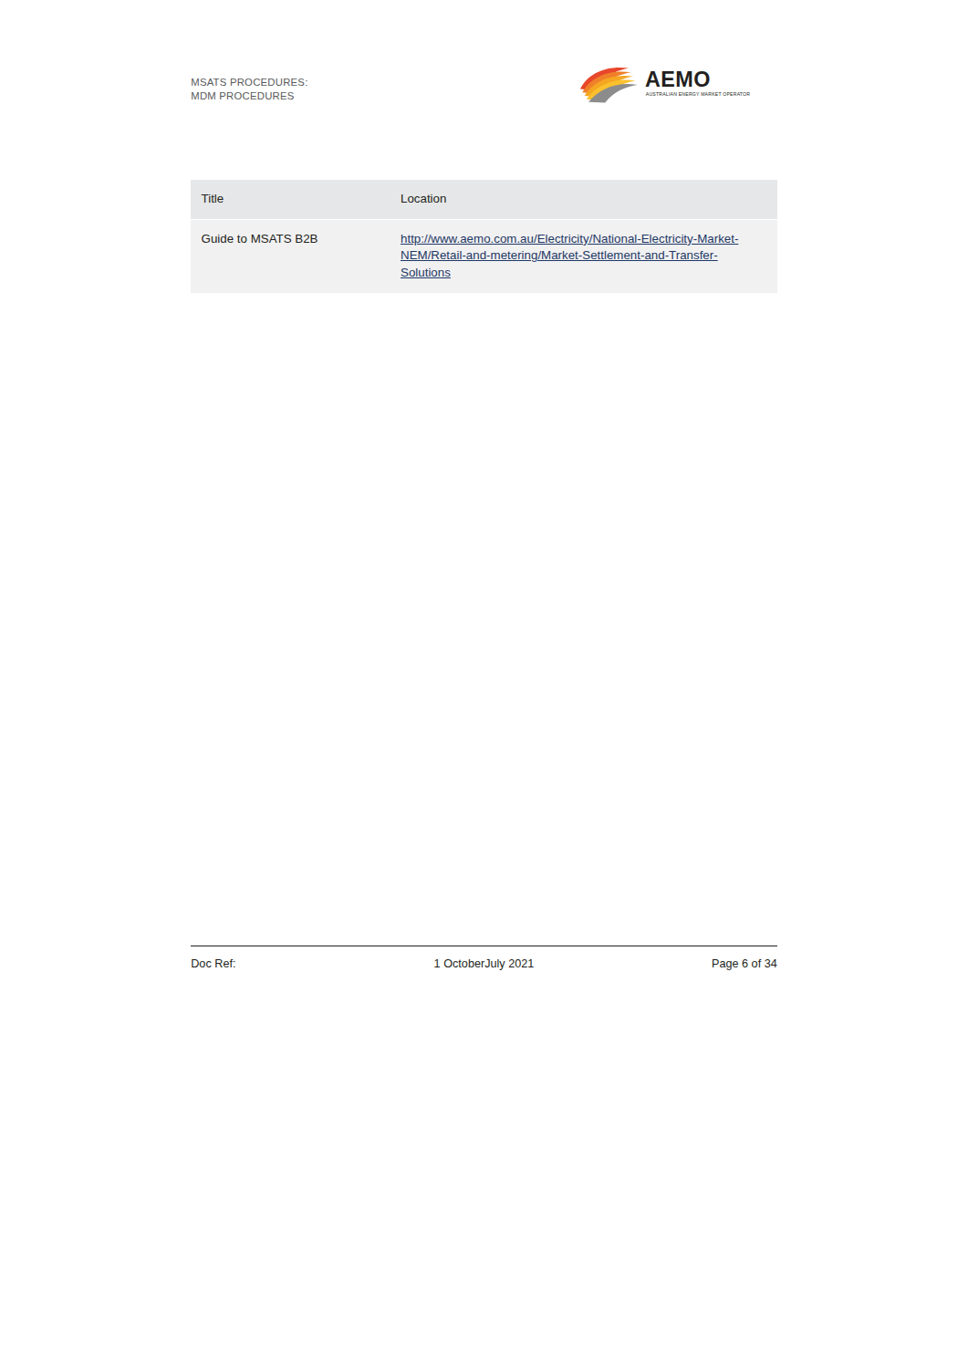MSATS PROCEDURES:
MDM PROCEDURES
AEMO AUSTRALIAN ENERGY MARKET OPERATOR
| Title | Location |
| --- | --- |
| Guide to MSATS B2B | http://www.aemo.com.au/Electricity/National-Electricity-Market-NEM/Retail-and-metering/Market-Settlement-and-Transfer-Solutions |
Doc Ref:
1 OctoberJuly 2021
Page 6 of 34